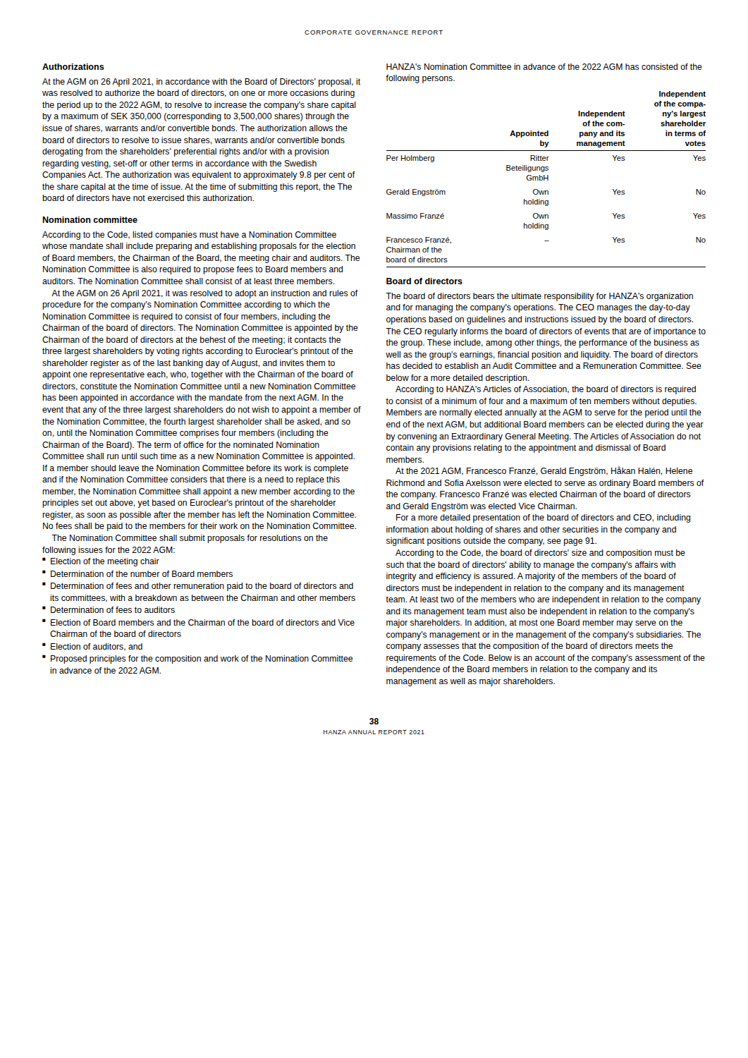CORPORATE GOVERNANCE REPORT
Authorizations
At the AGM on 26 April 2021, in accordance with the Board of Directors' proposal, it was resolved to authorize the board of directors, on one or more occasions during the period up to the 2022 AGM, to resolve to increase the company's share capital by a maximum of SEK 350,000 (corresponding to 3,500,000 shares) through the issue of shares, warrants and/or convertible bonds. The authorization allows the board of directors to resolve to issue shares, warrants and/or convertible bonds derogating from the shareholders' preferential rights and/or with a provision regarding vesting, set-off or other terms in accordance with the Swedish Companies Act. The authorization was equivalent to approximately 9.8 per cent of the share capital at the time of issue. At the time of submitting this report, the The board of directors have not exercised this authorization.
Nomination committee
According to the Code, listed companies must have a Nomination Committee whose mandate shall include preparing and establishing proposals for the election of Board members, the Chairman of the Board, the meeting chair and auditors. The Nomination Committee is also required to propose fees to Board members and auditors. The Nomination Committee shall consist of at least three members.
At the AGM on 26 April 2021, it was resolved to adopt an instruction and rules of procedure for the company's Nomination Committee according to which the Nomination Committee is required to consist of four members, including the Chairman of the board of directors. The Nomination Committee is appointed by the Chairman of the board of directors at the behest of the meeting; it contacts the three largest shareholders by voting rights according to Euroclear's printout of the shareholder register as of the last banking day of August, and invites them to appoint one representative each, who, together with the Chairman of the board of directors, constitute the Nomination Committee until a new Nomination Committee has been appointed in accordance with the mandate from the next AGM. In the event that any of the three largest shareholders do not wish to appoint a member of the Nomination Committee, the fourth largest shareholder shall be asked, and so on, until the Nomination Committee comprises four members (including the Chairman of the Board). The term of office for the nominated Nomination Committee shall run until such time as a new Nomination Committee is appointed. If a member should leave the Nomination Committee before its work is complete and if the Nomination Committee considers that there is a need to replace this member, the Nomination Committee shall appoint a new member according to the principles set out above, yet based on Euroclear's printout of the shareholder register, as soon as possible after the member has left the Nomination Committee. No fees shall be paid to the members for their work on the Nomination Committee.
The Nomination Committee shall submit proposals for resolutions on the following issues for the 2022 AGM:
Election of the meeting chair
Determination of the number of Board members
Determination of fees and other remuneration paid to the board of directors and its committees, with a breakdown as between the Chairman and other members
Determination of fees to auditors
Election of Board members and the Chairman of the board of directors and Vice Chairman of the board of directors
Election of auditors, and
Proposed principles for the composition and work of the Nomination Committee in advance of the 2022 AGM.
HANZA's Nomination Committee in advance of the 2022 AGM has consisted of the following persons.
| | Appointed by | Independent of the com- pany and its management | Independent of the compa- ny's largest shareholder in terms of votes |
| --- | --- | --- | --- |
| Per Holmberg | Ritter Beteiligungs GmbH | Yes | Yes |
| Gerald Engström | Own holding | Yes | No |
| Massimo Franzé | Own holding | Yes | Yes |
| Francesco Franzé, Chairman of the board of directors | – | Yes | No |
Board of directors
The board of directors bears the ultimate responsibility for HANZA's organization and for managing the company's operations. The CEO manages the day-to-day operations based on guidelines and instructions issued by the board of directors. The CEO regularly informs the board of directors of events that are of importance to the group. These include, among other things, the performance of the business as well as the group's earnings, financial position and liquidity. The board of directors has decided to establish an Audit Committee and a Remuneration Committee. See below for a more detailed description.
According to HANZA's Articles of Association, the board of directors is required to consist of a minimum of four and a maximum of ten members without deputies. Members are normally elected annually at the AGM to serve for the period until the end of the next AGM, but additional Board members can be elected during the year by convening an Extraordinary General Meeting. The Articles of Association do not contain any provisions relating to the appointment and dismissal of Board members.
At the 2021 AGM, Francesco Franzé, Gerald Engström, Håkan Halén, Helene Richmond and Sofia Axelsson were elected to serve as ordinary Board members of the company. Francesco Franzé was elected Chairman of the board of directors and Gerald Engström was elected Vice Chairman.
For a more detailed presentation of the board of directors and CEO, including information about holding of shares and other securities in the company and significant positions outside the company, see page 91.
According to the Code, the board of directors' size and composition must be such that the board of directors' ability to manage the company's affairs with integrity and efficiency is assured. A majority of the members of the board of directors must be independent in relation to the company and its management team. At least two of the members who are independent in relation to the company and its management team must also be independent in relation to the company's major shareholders. In addition, at most one Board member may serve on the company's management or in the management of the company's subsidiaries. The company assesses that the composition of the board of directors meets the requirements of the Code. Below is an account of the company's assessment of the independence of the Board members in relation to the company and its management as well as major shareholders.
38
HANZA ANNUAL REPORT 2021